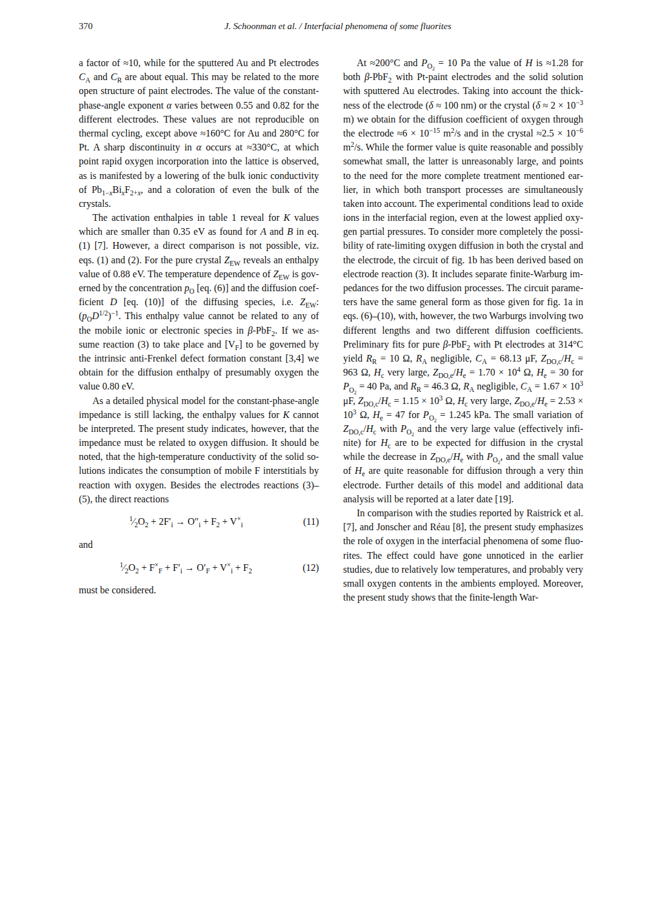370 J. Schoonman et al. / Interfacial phenomena of some fluorites
a factor of ≈10, while for the sputtered Au and Pt electrodes CA and CR are about equal. This may be related to the more open structure of paint electrodes. The value of the constant-phase-angle exponent α varies between 0.55 and 0.82 for the different electrodes. These values are not reproducible on thermal cycling, except above ≈160°C for Au and 280°C for Pt. A sharp discontinuity in α occurs at ≈330°C, at which point rapid oxygen incorporation into the lattice is observed, as is manifested by a lowering of the bulk ionic conductivity of Pb1−xBixF2+x, and a coloration of even the bulk of the crystals.
The activation enthalpies in table 1 reveal for K values which are smaller than 0.35 eV as found for A and B in eq. (1) [7]. However, a direct comparison is not possible, viz. eqs. (1) and (2). For the pure crystal ZEW reveals an enthalpy value of 0.88 eV. The temperature dependence of ZEW is governed by the concentration pO [eq. (6)] and the diffusion coefficient D [eq. (10)] of the diffusing species, i.e. ZEW:(pOD1/2)−1. This enthalpy value cannot be related to any of the mobile ionic or electronic species in β-PbF2. If we assume reaction (3) to take place and [VF] to be governed by the intrinsic anti-Frenkel defect formation constant [3,4] we obtain for the diffusion enthalpy of presumably oxygen the value 0.80 eV.
As a detailed physical model for the constant-phase-angle impedance is still lacking, the enthalpy values for K cannot be interpreted. The present study indicates, however, that the impedance must be related to oxygen diffusion. It should be noted, that the high-temperature conductivity of the solid solutions indicates the consumption of mobile F interstitials by reaction with oxygen. Besides the electrodes reactions (3)–(5), the direct reactions
1⁄2O2 + 2F′i → O″i + F2 + V×i (11)
and
1⁄2O2 + F×F + F′i → O′F + V×i + F2 (12)
must be considered.
At ≈200°C and PO2 = 10 Pa the value of H is ≈1.28 for both β-PbF2 with Pt-paint electrodes and the solid solution with sputtered Au electrodes. Taking into account the thickness of the electrode (δ ≈ 100 nm) or the crystal (δ ≈ 2 × 10−3 m) we obtain for the diffusion coefficient of oxygen through the electrode ≈6 × 10−15 m2/s and in the crystal ≈2.5 × 10−6 m2/s. While the former value is quite reasonable and possibly somewhat small, the latter is unreasonably large, and points to the need for the more complete treatment mentioned earlier, in which both transport processes are simultaneously taken into account. The experimental conditions lead to oxide ions in the interfacial region, even at the lowest applied oxygen partial pressures. To consider more completely the possibility of rate-limiting oxygen diffusion in both the crystal and the electrode, the circuit of fig. 1b has been derived based on electrode reaction (3). It includes separate finite-Warburg impedances for the two diffusion processes. The circuit parameters have the same general form as those given for fig. 1a in eqs. (6)–(10), with, however, the two Warburgs involving two different lengths and two different diffusion coefficients. Preliminary fits for pure β-PbF2 with Pt electrodes at 314°C yield RR = 10 Ω, RA negligible, CA = 68.13 μF, ZDO,c/Hc = 963 Ω, Hc very large, ZDO,e/He = 1.70 × 104 Ω, He = 30 for PO2 = 40 Pa, and RR = 46.3 Ω, RA negligible, CA = 1.67 × 103 μF, ZDO,c/Hc = 1.15 × 103 Ω, Hc very large, ZDO,e/He = 2.53 × 103 Ω, He = 47 for PO2 = 1.245 kPa. The small variation of ZDO,c/Hc with PO2 and the very large value (effectively infinite) for Hc are to be expected for diffusion in the crystal while the decrease in ZDO,e/He with PO2, and the small value of He are quite reasonable for diffusion through a very thin electrode. Further details of this model and additional data analysis will be reported at a later date [19].
In comparison with the studies reported by Raistrick et al. [7], and Jonscher and Réau [8], the present study emphasizes the role of oxygen in the interfacial phenomena of some fluorites. The effect could have gone unnoticed in the earlier studies, due to relatively low temperatures, and probably very small oxygen contents in the ambients employed. Moreover, the present study shows that the finite-length War-